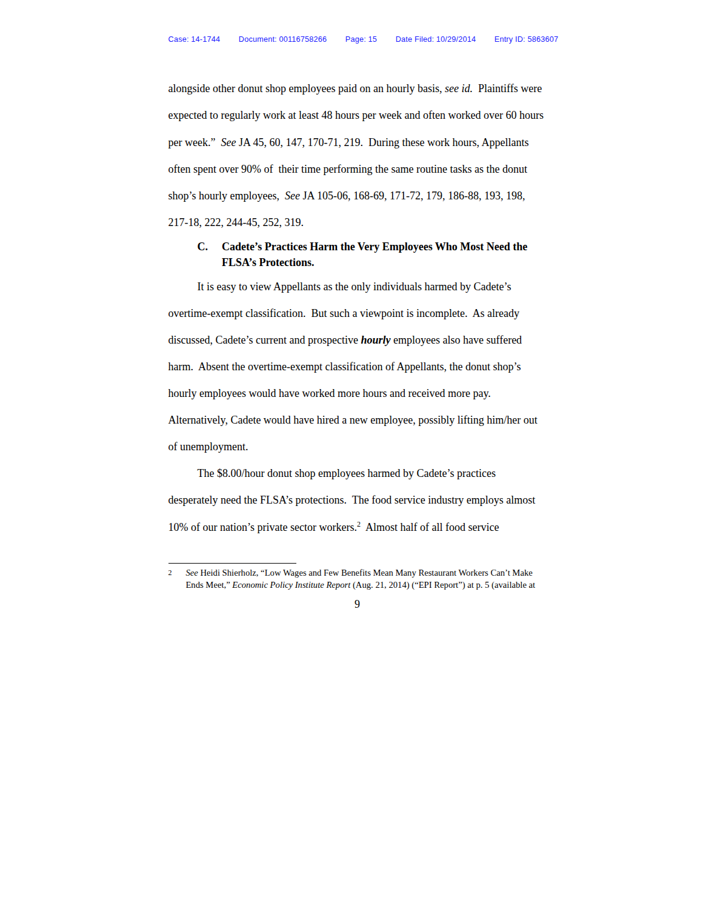Case: 14-1744 Document: 00116758266 Page: 15 Date Filed: 10/29/2014 Entry ID: 5863607
alongside other donut shop employees paid on an hourly basis, see id. Plaintiffs were expected to regularly work at least 48 hours per week and often worked over 60 hours per week.” See JA 45, 60, 147, 170-71, 219. During these work hours, Appellants often spent over 90% of their time performing the same routine tasks as the donut shop’s hourly employees, See JA 105-06, 168-69, 171-72, 179, 186-88, 193, 198, 217-18, 222, 244-45, 252, 319.
C. Cadete’s Practices Harm the Very Employees Who Most Need the FLSA’s Protections.
It is easy to view Appellants as the only individuals harmed by Cadete’s overtime-exempt classification. But such a viewpoint is incomplete. As already discussed, Cadete’s current and prospective hourly employees also have suffered harm. Absent the overtime-exempt classification of Appellants, the donut shop’s hourly employees would have worked more hours and received more pay. Alternatively, Cadete would have hired a new employee, possibly lifting him/her out of unemployment.
The $8.00/hour donut shop employees harmed by Cadete’s practices desperately need the FLSA’s protections. The food service industry employs almost 10% of our nation’s private sector workers.2 Almost half of all food service
2 See Heidi Shierholz, “Low Wages and Few Benefits Mean Many Restaurant Workers Can’t Make Ends Meet,” Economic Policy Institute Report (Aug. 21, 2014) (“EPI Report”) at p. 5 (available at
9